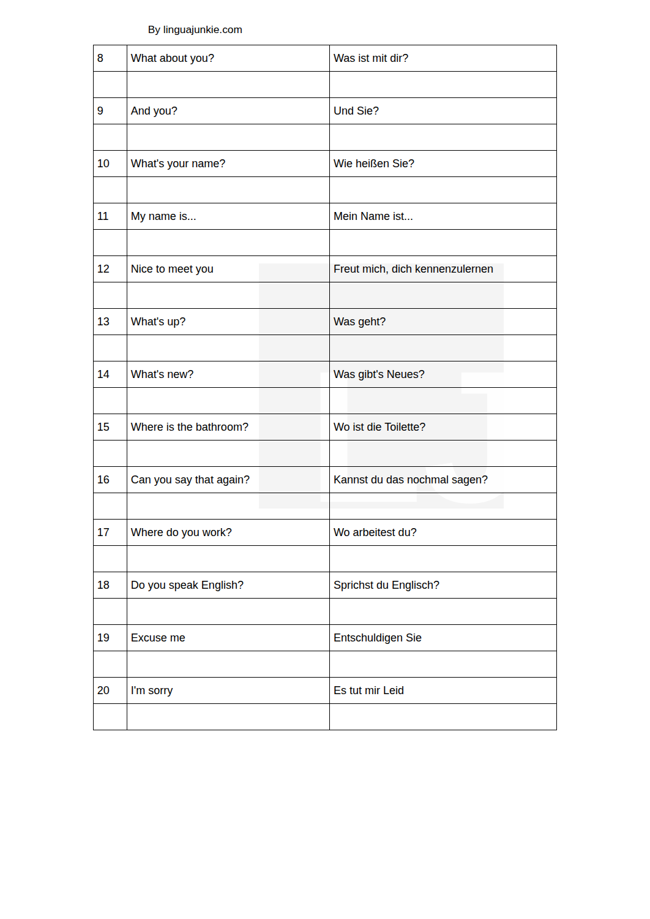By linguajunkie.com
LJ
| 8 | What about you? | Was ist mit dir? |
| 9 | And you? | Und Sie? |
| 10 | What's your name? | Wie heißen Sie? |
| 11 | My name is... | Mein Name ist... |
| 12 | Nice to meet you | Freut mich, dich kennenzulernen |
| 13 | What's up? | Was geht? |
| 14 | What's new? | Was gibt's Neues? |
| 15 | Where is the bathroom? | Wo ist die Toilette? |
| 16 | Can you say that again? | Kannst du das nochmal sagen? |
| 17 | Where do you work? | Wo arbeitest du? |
| 18 | Do you speak English? | Sprichst du Englisch? |
| 19 | Excuse me | Entschuldigen Sie |
| 20 | I'm sorry | Es tut mir Leid |